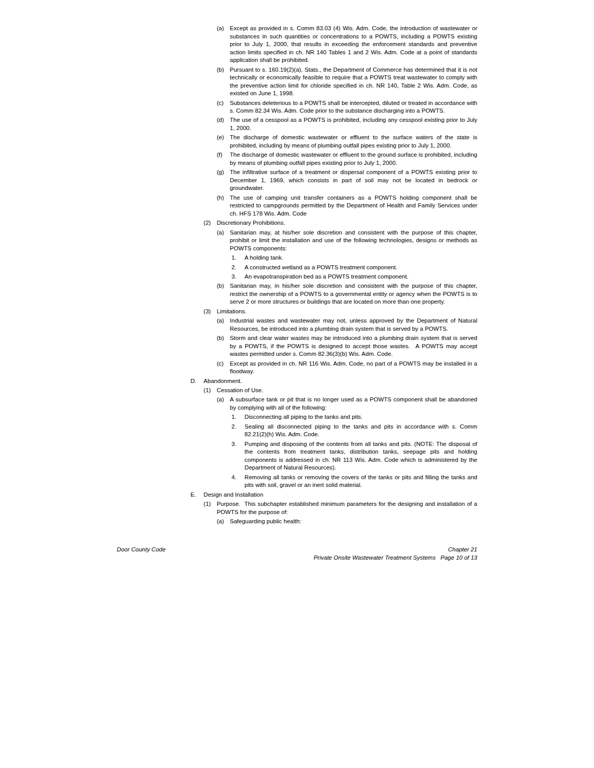(a) Except as provided in s. Comm 83.03 (4) Wis. Adm. Code, the introduction of wastewater or substances in such quantities or concentrations to a POWTS, including a POWTS existing prior to July 1, 2000, that results in exceeding the enforcement standards and preventive action limits specified in ch. NR 140 Tables 1 and 2 Wis. Adm. Code at a point of standards application shall be prohibited.
(b) Pursuant to s. 160.19(2)(a), Stats., the Department of Commerce has determined that it is not technically or economically feasible to require that a POWTS treat wastewater to comply with the preventive action limit for chloride specified in ch. NR 140, Table 2 Wis. Adm. Code, as existed on June 1, 1998.
(c) Substances deleterious to a POWTS shall be intercepted, diluted or treated in accordance with s. Comm 82.34 Wis. Adm. Code prior to the substance discharging into a POWTS.
(d) The use of a cesspool as a POWTS is prohibited, including any cesspool existing prior to July 1, 2000.
(e) The discharge of domestic wastewater or effluent to the surface waters of the state is prohibited, including by means of plumbing outfall pipes existing prior to July 1, 2000.
(f) The discharge of domestic wastewater or effluent to the ground surface is prohibited, including by means of plumbing outfall pipes existing prior to July 1, 2000.
(g) The infiltrative surface of a treatment or dispersal component of a POWTS existing prior to December 1, 1969, which consists in part of soil may not be located in bedrock or groundwater.
(h) The use of camping unit transfer containers as a POWTS holding component shall be restricted to campgrounds permitted by the Department of Health and Family Services under ch. HFS 178 Wis. Adm. Code
(2) Discretionary Prohibitions.
(a) Sanitarian may, at his/her sole discretion and consistent with the purpose of this chapter, prohibit or limit the installation and use of the following technologies, designs or methods as POWTS components:
1. A holding tank.
2. A constructed wetland as a POWTS treatment component.
3. An evapotranspiration bed as a POWTS treatment component.
(b) Sanitarian may, in his/her sole discretion and consistent with the purpose of this chapter, restrict the ownership of a POWTS to a governmental entity or agency when the POWTS is to serve 2 or more structures or buildings that are located on more than one property.
(3) Limitations.
(a) Industrial wastes and wastewater may not, unless approved by the Department of Natural Resources, be introduced into a plumbing drain system that is served by a POWTS.
(b) Storm and clear water wastes may be introduced into a plumbing drain system that is served by a POWTS, if the POWTS is designed to accept those wastes. A POWTS may accept wastes permitted under s. Comm 82.36(3)(b) Wis. Adm. Code.
(c) Except as provided in ch. NR 116 Wis. Adm. Code, no part of a POWTS may be installed in a floodway.
D. Abandonment.
(1) Cessation of Use.
(a) A subsurface tank or pit that is no longer used as a POWTS component shall be abandoned by complying with all of the following:
1. Disconnecting all piping to the tanks and pits.
2. Sealing all disconnected piping to the tanks and pits in accordance with s. Comm 82.21(2)(h) Wis. Adm. Code.
3. Pumping and disposing of the contents from all tanks and pits. (NOTE: The disposal of the contents from treatment tanks, distribution tanks, seepage pits and holding components is addressed in ch. NR 113 Wis. Adm. Code which is administered by the Department of Natural Resources).
4. Removing all tanks or removing the covers of the tanks or pits and filling the tanks and pits with soil, gravel or an inert solid material.
E. Design and Installation
(1) Purpose. This subchapter established minimum parameters for the designing and installation of a POWTS for the purpose of:
(a) Safeguarding public health:
Door County Code
Chapter 21
Private Onsite Wastewater Treatment Systems Page 10 of 13